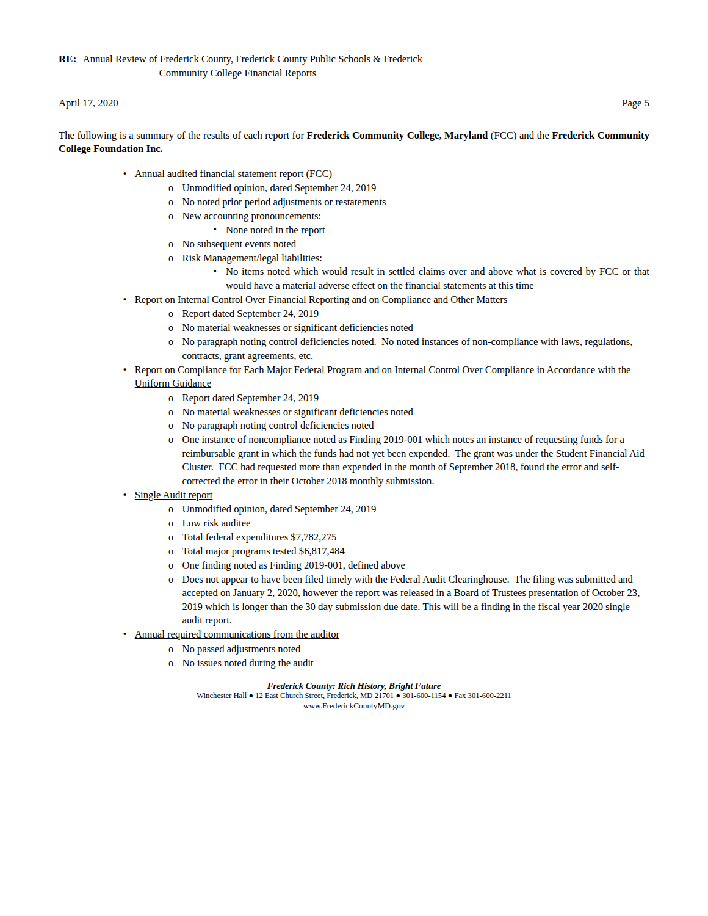RE:
Annual Review of Frederick County, Frederick County Public Schools & Frederick Community College Financial Reports
April 17, 2020
Page 5
The following is a summary of the results of each report for Frederick Community College, Maryland (FCC) and the Frederick Community College Foundation Inc.
Annual audited financial statement report (FCC)
Unmodified opinion, dated September 24, 2019
No noted prior period adjustments or restatements
New accounting pronouncements:
None noted in the report
No subsequent events noted
Risk Management/legal liabilities:
No items noted which would result in settled claims over and above what is covered by FCC or that would have a material adverse effect on the financial statements at this time
Report on Internal Control Over Financial Reporting and on Compliance and Other Matters
Report dated September 24, 2019
No material weaknesses or significant deficiencies noted
No paragraph noting control deficiencies noted. No noted instances of non-compliance with laws, regulations, contracts, grant agreements, etc.
Report on Compliance for Each Major Federal Program and on Internal Control Over Compliance in Accordance with the Uniform Guidance
Report dated September 24, 2019
No material weaknesses or significant deficiencies noted
No paragraph noting control deficiencies noted
One instance of noncompliance noted as Finding 2019-001 which notes an instance of requesting funds for a reimbursable grant in which the funds had not yet been expended. The grant was under the Student Financial Aid Cluster. FCC had requested more than expended in the month of September 2018, found the error and self-corrected the error in their October 2018 monthly submission.
Single Audit report
Unmodified opinion, dated September 24, 2019
Low risk auditee
Total federal expenditures $7,782,275
Total major programs tested $6,817,484
One finding noted as Finding 2019-001, defined above
Does not appear to have been filed timely with the Federal Audit Clearinghouse. The filing was submitted and accepted on January 2, 2020, however the report was released in a Board of Trustees presentation of October 23, 2019 which is longer than the 30 day submission due date. This will be a finding in the fiscal year 2020 single audit report.
Annual required communications from the auditor
No passed adjustments noted
No issues noted during the audit
Frederick County: Rich History, Bright Future
Winchester Hall ● 12 East Church Street, Frederick, MD 21701 ● 301-600-1154 ● Fax 301-600-2211
www.FrederickCountyMD.gov